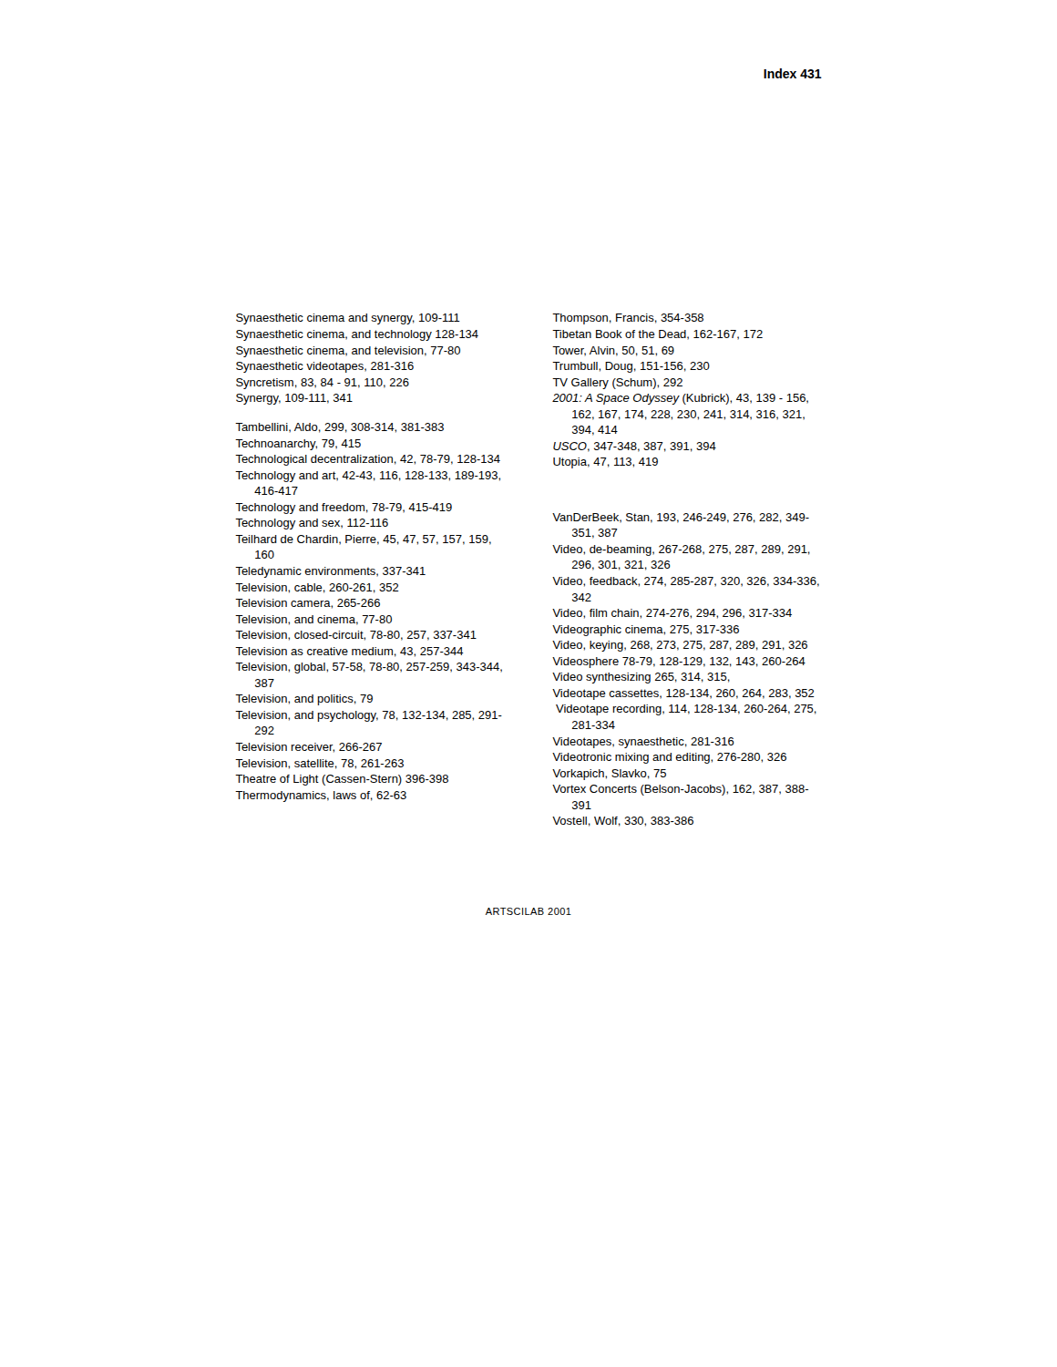Index 431
Synaesthetic cinema and synergy, 109-111
Synaesthetic cinema, and technology 128-134
Synaesthetic cinema, and television, 77-80
Synaesthetic videotapes, 281-316
Syncretism, 83, 84 - 91, 110, 226
Synergy, 109-111, 341
Tambellini, Aldo, 299, 308-314, 381-383
Technoanarchy, 79, 415
Technological decentralization, 42, 78-79, 128-134
Technology and art, 42-43, 116, 128-133, 189-193, 416-417
Technology and freedom, 78-79, 415-419
Technology and sex, 112-116
Teilhard de Chardin, Pierre, 45, 47, 57, 157, 159, 160
Teledynamic environments, 337-341
Television, cable, 260-261, 352
Television camera, 265-266
Television, and cinema, 77-80
Television, closed-circuit, 78-80, 257, 337-341
Television as creative medium, 43, 257-344
Television, global, 57-58, 78-80, 257-259, 343-344, 387
Television, and politics, 79
Television, and psychology, 78, 132-134, 285, 291-292
Television receiver, 266-267
Television, satellite, 78, 261-263
Theatre of Light (Cassen-Stern) 396-398
Thermodynamics, laws of, 62-63
Thompson, Francis, 354-358
Tibetan Book of the Dead, 162-167, 172
Tower, Alvin, 50, 51, 69
Trumbull, Doug, 151-156, 230
TV Gallery (Schum), 292
2001: A Space Odyssey (Kubrick), 43, 139 - 156, 162, 167, 174, 228, 230, 241, 314, 316, 321, 394, 414
USCO, 347-348, 387, 391, 394
Utopia, 47, 113, 419
VanDerBeek, Stan, 193, 246-249, 276, 282, 349-351, 387
Video, de-beaming, 267-268, 275, 287, 289, 291, 296, 301, 321, 326
Video, feedback, 274, 285-287, 320, 326, 334-336, 342
Video, film chain, 274-276, 294, 296, 317-334
Videographic cinema, 275, 317-336
Video, keying, 268, 273, 275, 287, 289, 291, 326
Videosphere 78-79, 128-129, 132, 143, 260-264
Video synthesizing 265, 314, 315,
Videotape cassettes, 128-134, 260, 264, 283, 352
Videotape recording, 114, 128-134, 260-264, 275, 281-334
Videotapes, synaesthetic, 281-316
Videotronic mixing and editing, 276-280, 326
Vorkapich, Slavko, 75
Vortex Concerts (Belson-Jacobs), 162, 387, 388-391
Vostell, Wolf, 330, 383-386
ARTSCILAB 2001